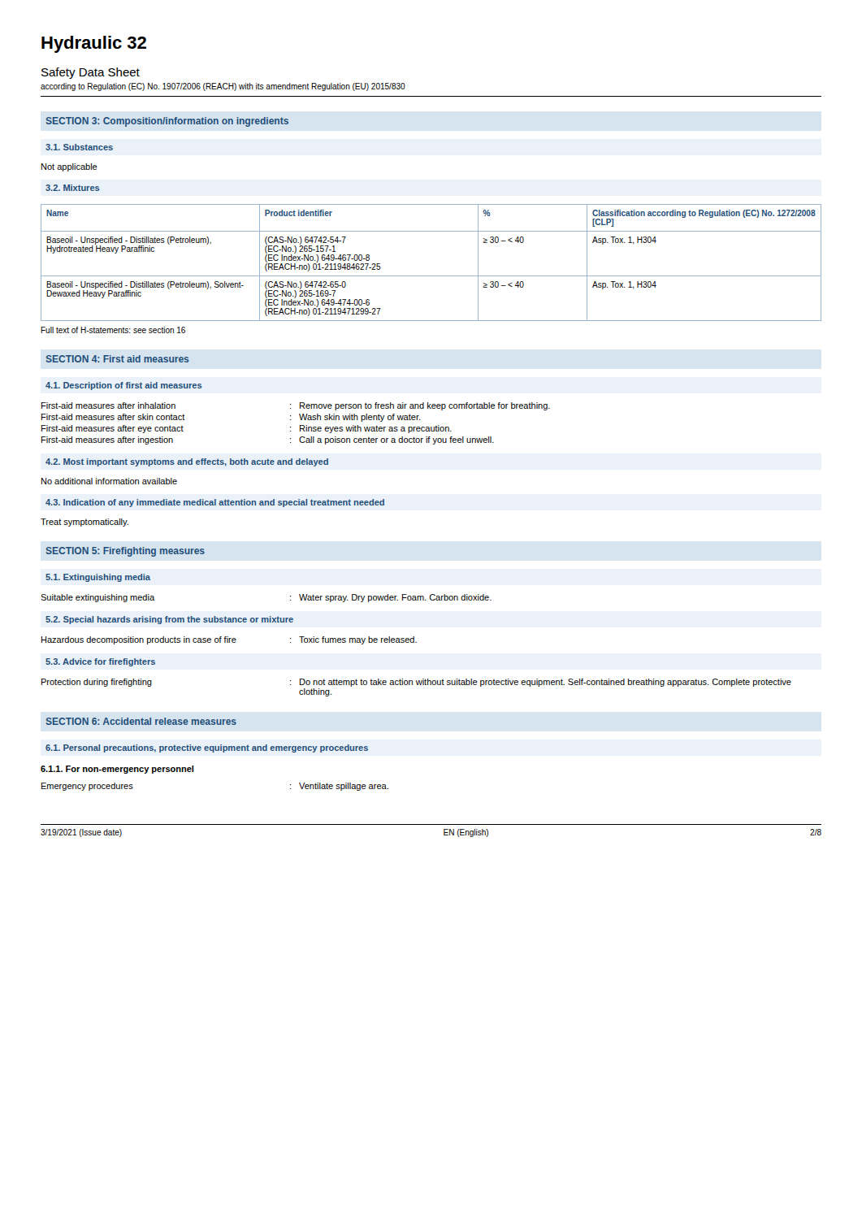Hydraulic 32
Safety Data Sheet
according to Regulation (EC) No. 1907/2006 (REACH) with its amendment Regulation (EU) 2015/830
SECTION 3: Composition/information on ingredients
3.1. Substances
Not applicable
3.2. Mixtures
| Name | Product identifier | % | Classification according to Regulation (EC) No. 1272/2008 [CLP] |
| --- | --- | --- | --- |
| Baseoil - Unspecified - Distillates (Petroleum), Hydrotreated Heavy Paraffinic | (CAS-No.) 64742-54-7 (EC-No.) 265-157-1 (EC Index-No.) 649-467-00-8 (REACH-no) 01-2119484627-25 | ≥ 30 – < 40 | Asp. Tox. 1, H304 |
| Baseoil - Unspecified - Distillates (Petroleum), Solvent-Dewaxed Heavy Paraffinic | (CAS-No.) 64742-65-0 (EC-No.) 265-169-7 (EC Index-No.) 649-474-00-6 (REACH-no) 01-2119471299-27 | ≥ 30 – < 40 | Asp. Tox. 1, H304 |
Full text of H-statements: see section 16
SECTION 4: First aid measures
4.1. Description of first aid measures
| First-aid measures after inhalation | : | Remove person to fresh air and keep comfortable for breathing. |
| First-aid measures after skin contact | : | Wash skin with plenty of water. |
| First-aid measures after eye contact | : | Rinse eyes with water as a precaution. |
| First-aid measures after ingestion | : | Call a poison center or a doctor if you feel unwell. |
4.2. Most important symptoms and effects, both acute and delayed
No additional information available
4.3. Indication of any immediate medical attention and special treatment needed
Treat symptomatically.
SECTION 5: Firefighting measures
5.1. Extinguishing media
| Suitable extinguishing media | : | Water spray. Dry powder. Foam. Carbon dioxide. |
5.2. Special hazards arising from the substance or mixture
| Hazardous decomposition products in case of fire | : | Toxic fumes may be released. |
5.3. Advice for firefighters
| Protection during firefighting | : | Do not attempt to take action without suitable protective equipment. Self-contained breathing apparatus. Complete protective clothing. |
SECTION 6: Accidental release measures
6.1. Personal precautions, protective equipment and emergency procedures
6.1.1. For non-emergency personnel
| Emergency procedures | : | Ventilate spillage area. |
3/19/2021 (Issue date) EN (English) 2/8